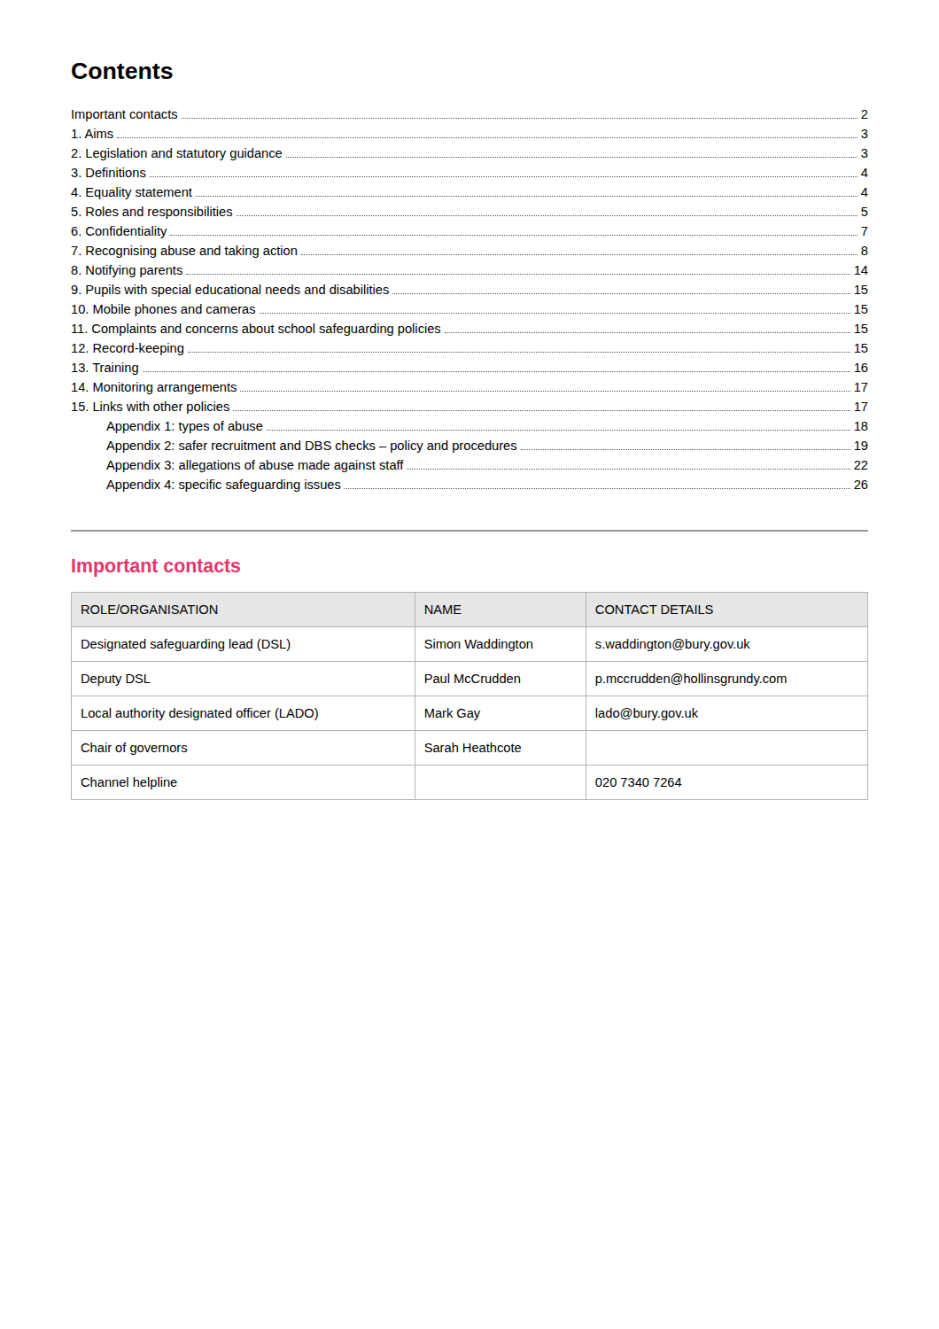Contents
Important contacts 2
1. Aims 3
2. Legislation and statutory guidance 3
3. Definitions 4
4. Equality statement 4
5. Roles and responsibilities 5
6. Confidentiality 7
7. Recognising abuse and taking action 8
8. Notifying parents 14
9. Pupils with special educational needs and disabilities 15
10. Mobile phones and cameras 15
11. Complaints and concerns about school safeguarding policies 15
12. Record-keeping 15
13. Training 16
14. Monitoring arrangements 17
15. Links with other policies 17
Appendix 1: types of abuse 18
Appendix 2: safer recruitment and DBS checks – policy and procedures 19
Appendix 3: allegations of abuse made against staff 22
Appendix 4: specific safeguarding issues 26
Important contacts
| ROLE/ORGANISATION | NAME | CONTACT DETAILS |
| --- | --- | --- |
| Designated safeguarding lead (DSL) | Simon Waddington | s.waddington@bury.gov.uk |
| Deputy DSL | Paul McCrudden | p.mccrudden@hollinsgrundy.com |
| Local authority designated officer (LADO) | Mark Gay | lado@bury.gov.uk |
| Chair of governors | Sarah Heathcote | |
| Channel helpline | | 020 7340 7264 |